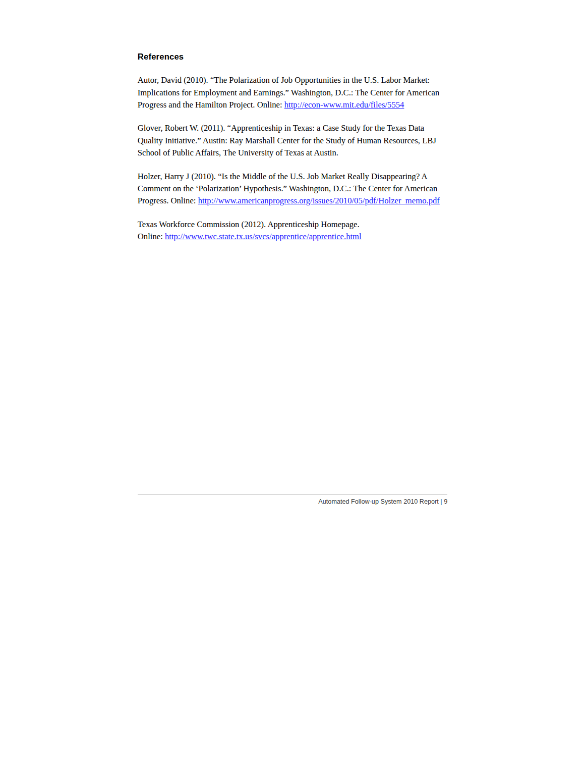References
Autor, David (2010). “The Polarization of Job Opportunities in the U.S. Labor Market: Implications for Employment and Earnings.” Washington, D.C.: The Center for American Progress and the Hamilton Project. Online: http://econ-www.mit.edu/files/5554
Glover, Robert W. (2011). “Apprenticeship in Texas: a Case Study for the Texas Data Quality Initiative.” Austin: Ray Marshall Center for the Study of Human Resources, LBJ School of Public Affairs, The University of Texas at Austin.
Holzer, Harry J (2010). “Is the Middle of the U.S. Job Market Really Disappearing? A Comment on the ‘Polarization’ Hypothesis.” Washington, D.C.: The Center for American Progress. Online: http://www.americanprogress.org/issues/2010/05/pdf/Holzer_memo.pdf
Texas Workforce Commission (2012). Apprenticeship Homepage.
Online: http://www.twc.state.tx.us/svcs/apprentice/apprentice.html
Automated Follow-up System 2010 Report | 9